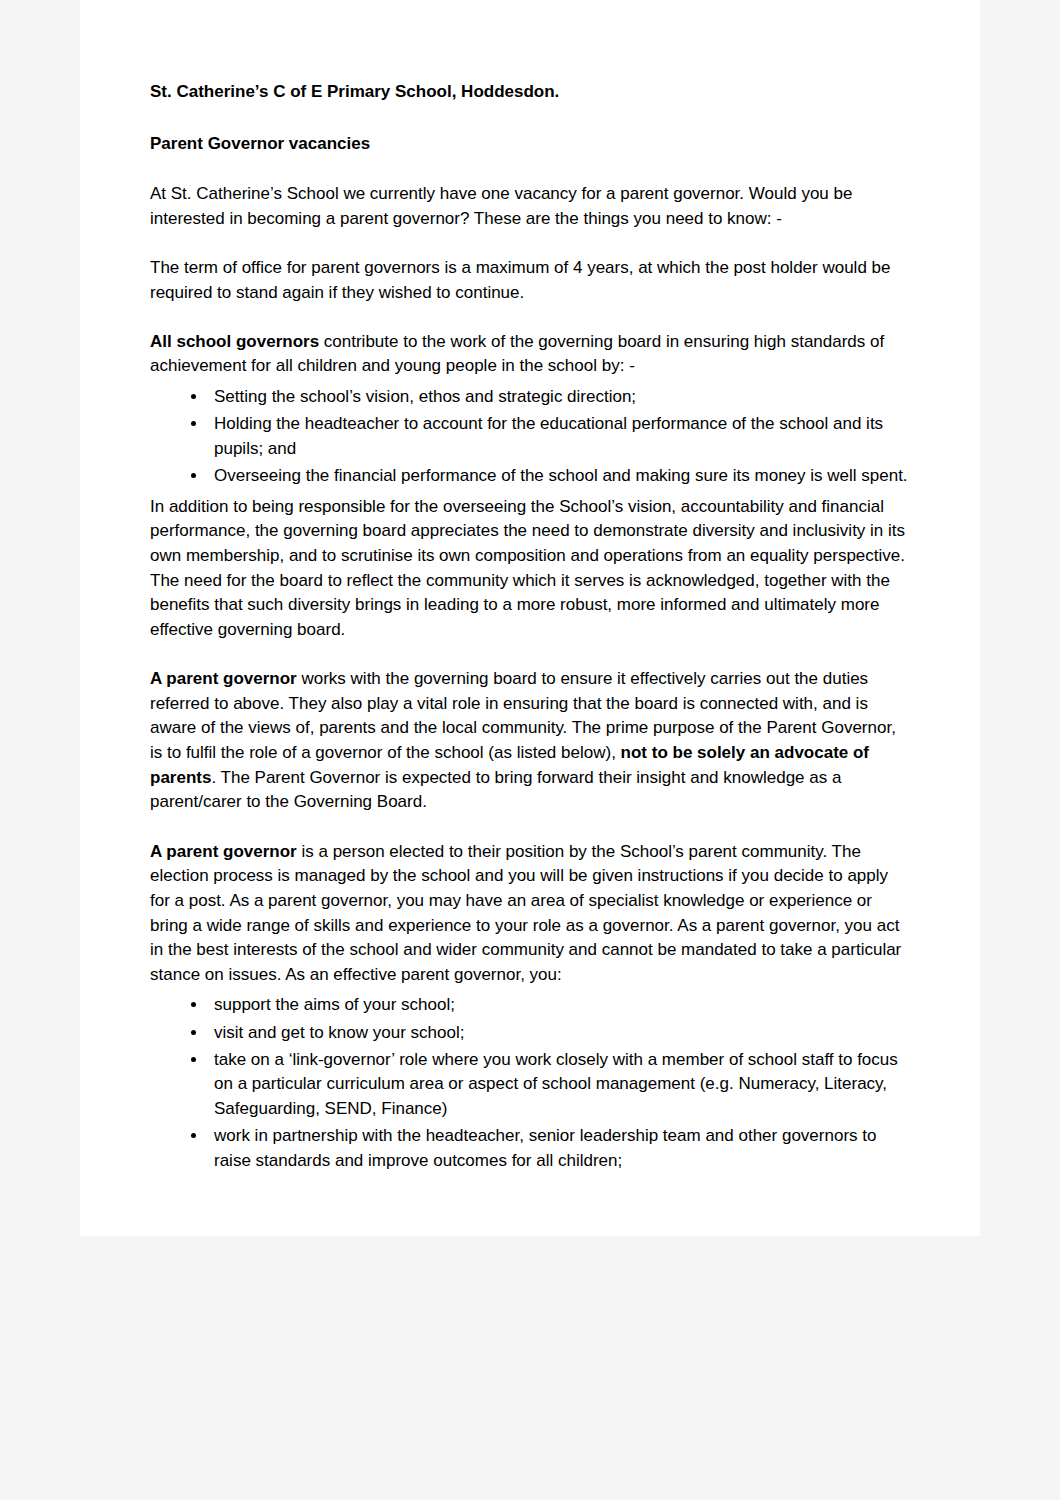St. Catherine’s C of E Primary School, Hoddesdon.
Parent Governor vacancies
At St. Catherine’s School we currently have one vacancy for a parent governor. Would you be interested in becoming a parent governor? These are the things you need to know: -
The term of office for parent governors is a maximum of 4 years, at which the post holder would be required to stand again if they wished to continue.
All school governors contribute to the work of the governing board in ensuring high standards of achievement for all children and young people in the school by: -
Setting the school’s vision, ethos and strategic direction;
Holding the headteacher to account for the educational performance of the school and its pupils; and
Overseeing the financial performance of the school and making sure its money is well spent.
In addition to being responsible for the overseeing the School’s vision, accountability and financial performance, the governing board appreciates the need to demonstrate diversity and inclusivity in its own membership, and to scrutinise its own composition and operations from an equality perspective. The need for the board to reflect the community which it serves is acknowledged, together with the benefits that such diversity brings in leading to a more robust, more informed and ultimately more effective governing board.
A parent governor works with the governing board to ensure it effectively carries out the duties referred to above. They also play a vital role in ensuring that the board is connected with, and is aware of the views of, parents and the local community. The prime purpose of the Parent Governor, is to fulfil the role of a governor of the school (as listed below), not to be solely an advocate of parents. The Parent Governor is expected to bring forward their insight and knowledge as a parent/carer to the Governing Board.
A parent governor is a person elected to their position by the School’s parent community. The election process is managed by the school and you will be given instructions if you decide to apply for a post. As a parent governor, you may have an area of specialist knowledge or experience or bring a wide range of skills and experience to your role as a governor. As a parent governor, you act in the best interests of the school and wider community and cannot be mandated to take a particular stance on issues. As an effective parent governor, you:
support the aims of your school;
visit and get to know your school;
take on a ‘link-governor’ role where you work closely with a member of school staff to focus on a particular curriculum area or aspect of school management (e.g. Numeracy, Literacy, Safeguarding, SEND, Finance)
work in partnership with the headteacher, senior leadership team and other governors to raise standards and improve outcomes for all children;